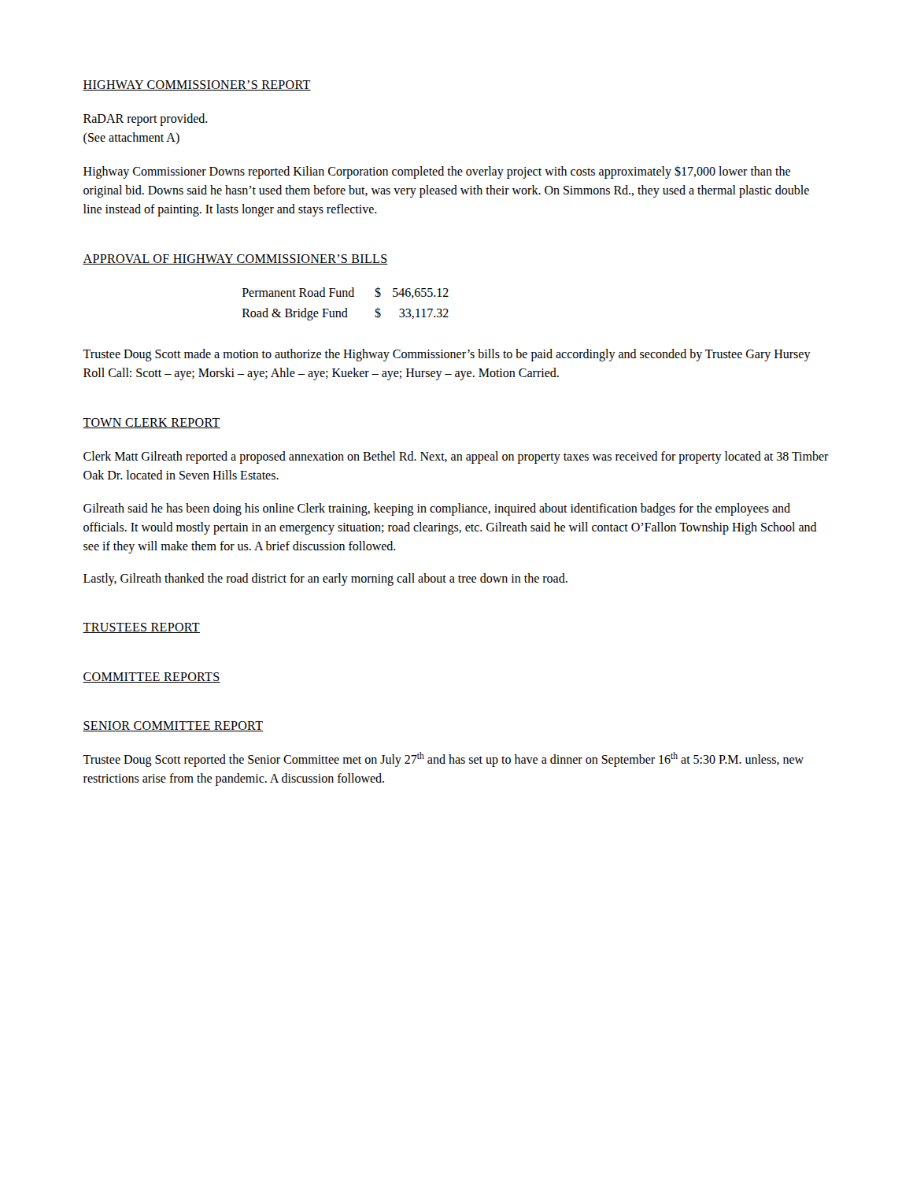HIGHWAY COMMISSIONER’S REPORT
RaDAR report provided.
(See attachment A)
Highway Commissioner Downs reported Kilian Corporation completed the overlay project with costs approximately $17,000 lower than the original bid. Downs said he hasn’t used them before but, was very pleased with their work. On Simmons Rd., they used a thermal plastic double line instead of painting. It lasts longer and stays reflective.
APPROVAL OF HIGHWAY COMMISSIONER’S BILLS
| Permanent Road Fund | $ | 546,655.12 |
| Road & Bridge Fund | $ | 33,117.32 |
Trustee Doug Scott made a motion to authorize the Highway Commissioner’s bills to be paid accordingly and seconded by Trustee Gary Hursey Roll Call: Scott – aye; Morski – aye; Ahle – aye; Kueker – aye; Hursey – aye. Motion Carried.
TOWN CLERK REPORT
Clerk Matt Gilreath reported a proposed annexation on Bethel Rd. Next, an appeal on property taxes was received for property located at 38 Timber Oak Dr. located in Seven Hills Estates.
Gilreath said he has been doing his online Clerk training, keeping in compliance, inquired about identification badges for the employees and officials. It would mostly pertain in an emergency situation; road clearings, etc. Gilreath said he will contact O’Fallon Township High School and see if they will make them for us. A brief discussion followed.
Lastly, Gilreath thanked the road district for an early morning call about a tree down in the road.
TRUSTEES REPORT
COMMITTEE REPORTS
SENIOR COMMITTEE REPORT
Trustee Doug Scott reported the Senior Committee met on July 27th and has set up to have a dinner on September 16th at 5:30 P.M. unless, new restrictions arise from the pandemic. A discussion followed.